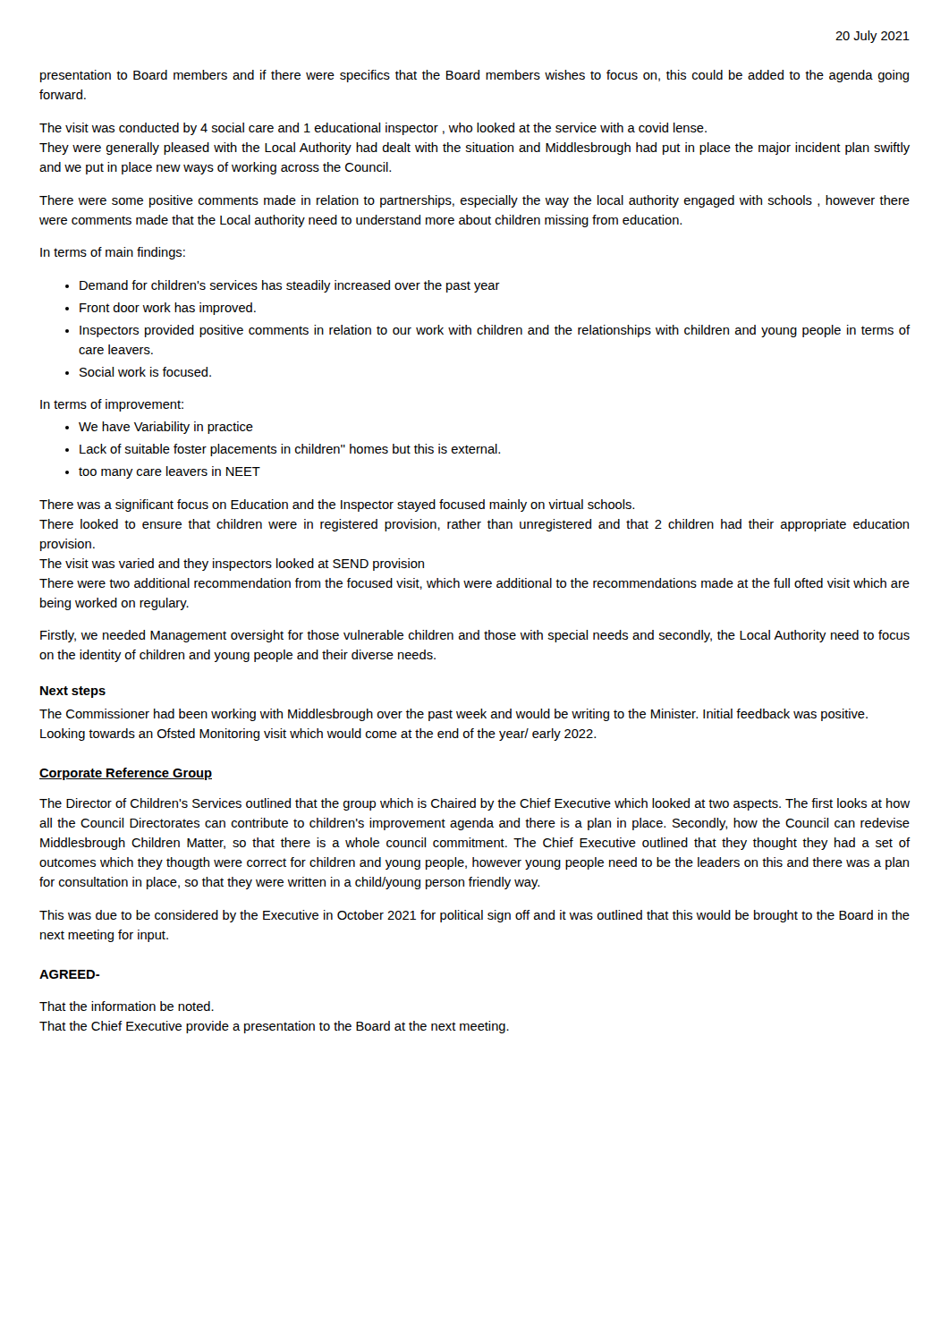20 July 2021
presentation to Board members and if there were specifics that the Board members wishes to focus on, this could be added to the agenda going forward.
The visit was conducted by 4 social care and 1 educational inspector , who looked at the service with a covid lense.
They were generally pleased with the Local Authority had dealt with the situation and Middlesbrough had put in place the major incident plan swiftly and we put in place new ways of working across the Council.
There were some positive comments made in relation to partnerships, especially the way the local authority engaged with schools , however there were comments made that the Local authority need to understand more about children missing from education.
In terms of main findings:
Demand for children's services has steadily increased over the past year
Front door work has improved.
Inspectors provided positive comments in relation to our work with children and the relationships with children and young people in terms of care leavers.
Social work is focused.
In terms of improvement:
We have Variability in practice
Lack of suitable foster placements in children'' homes but this is external.
too many care leavers in NEET
There was a significant focus on Education and the Inspector stayed focused mainly on virtual schools.
There looked to ensure that children were in registered provision, rather than unregistered and that 2 children had their appropriate education provision.
The visit was varied and they inspectors looked at SEND provision
There were two additional recommendation from the focused visit, which were additional to the recommendations made at the full ofted visit which are being worked on regulary.
Firstly, we needed Management oversight for those vulnerable children and those with special needs and secondly, the Local Authority need to focus on the identity of children and young people and their diverse needs.
Next steps
The Commissioner had been working with Middlesbrough over the past week and would be writing to the Minister. Initial feedback was positive.
Looking towards an Ofsted Monitoring visit which would come at the end of the year/ early 2022.
Corporate Reference Group
The Director of Children's Services outlined that the group which is Chaired by the Chief Executive which looked at two aspects. The first looks at how all the Council Directorates can contribute to children's improvement agenda and there is a plan in place. Secondly, how the Council can redevise Middlesbrough Children Matter, so that there is a whole council commitment. The Chief Executive outlined that they thought they had a set of outcomes which they thougth were correct for children and young people, however young people need to be the leaders on this and there was a plan for consultation in place, so that they were written in a child/young person friendly way.
This was due to be considered by the Executive in October 2021 for political sign off and it was outlined that this would be brought to the Board in the next meeting for input.
AGREED-
That the information be noted.
That the Chief Executive provide a presentation to the Board at the next meeting.